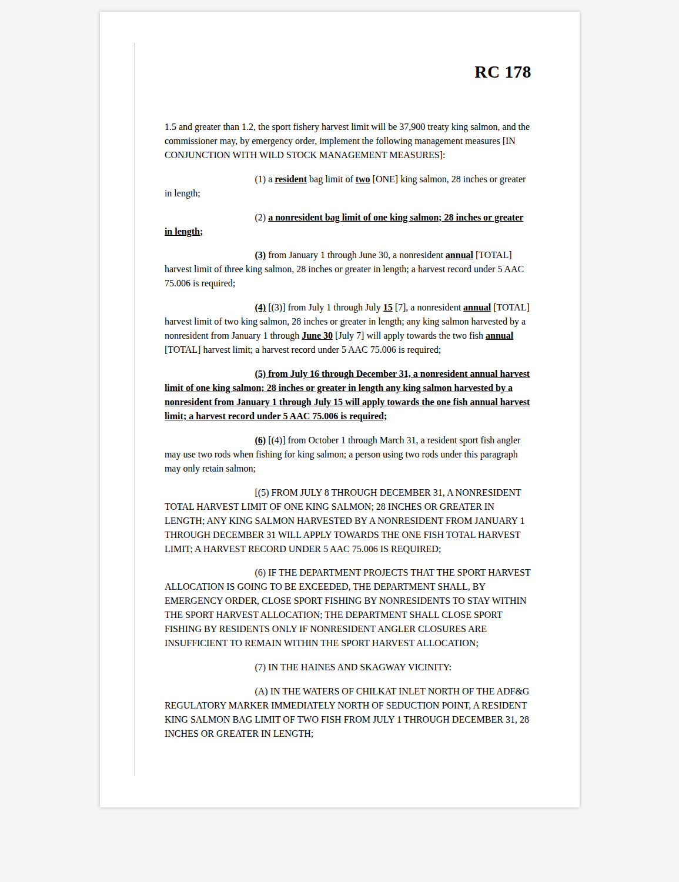RC 178
1.5 and greater than 1.2, the sport fishery harvest limit will be 37,900 treaty king salmon, and the commissioner may, by emergency order, implement the following management measures [IN CONJUNCTION WITH WILD STOCK MANAGEMENT MEASURES]:
(1) a resident bag limit of two [ONE] king salmon, 28 inches or greater in length;
(2) a nonresident bag limit of one king salmon; 28 inches or greater in length;
(3) from January 1 through June 30, a nonresident annual [TOTAL] harvest limit of three king salmon, 28 inches or greater in length; a harvest record under 5 AAC 75.006 is required;
(4) [(3)] from July 1 through July 15 [7], a nonresident annual [TOTAL] harvest limit of two king salmon, 28 inches or greater in length; any king salmon harvested by a nonresident from January 1 through June 30 [July 7] will apply towards the two fish annual [TOTAL] harvest limit; a harvest record under 5 AAC 75.006 is required;
(5) from July 16 through December 31, a nonresident annual harvest limit of one king salmon; 28 inches or greater in length any king salmon harvested by a nonresident from January 1 through July 15 will apply towards the one fish annual harvest limit; a harvest record under 5 AAC 75.006 is required;
(6) [(4)] from October 1 through March 31, a resident sport fish angler may use two rods when fishing for king salmon; a person using two rods under this paragraph may only retain salmon;
[(5) FROM JULY 8 THROUGH DECEMBER 31, A NONRESIDENT TOTAL HARVEST LIMIT OF ONE KING SALMON; 28 INCHES OR GREATER IN LENGTH; ANY KING SALMON HARVESTED BY A NONRESIDENT FROM JANUARY 1 THROUGH DECEMBER 31 WILL APPLY TOWARDS THE ONE FISH TOTAL HARVEST LIMIT; A HARVEST RECORD UNDER 5 AAC 75.006 IS REQUIRED;
(6) IF THE DEPARTMENT PROJECTS THAT THE SPORT HARVEST ALLOCATION IS GOING TO BE EXCEEDED, THE DEPARTMENT SHALL, BY EMERGENCY ORDER, CLOSE SPORT FISHING BY NONRESIDENTS TO STAY WITHIN THE SPORT HARVEST ALLOCATION; THE DEPARTMENT SHALL CLOSE SPORT FISHING BY RESIDENTS ONLY IF NONRESIDENT ANGLER CLOSURES ARE INSUFFICIENT TO REMAIN WITHIN THE SPORT HARVEST ALLOCATION;
(7) IN THE HAINES AND SKAGWAY VICINITY:
(A) IN THE WATERS OF CHILKAT INLET NORTH OF THE ADF&G REGULATORY MARKER IMMEDIATELY NORTH OF SEDUCTION POINT, A RESIDENT KING SALMON BAG LIMIT OF TWO FISH FROM JULY 1 THROUGH DECEMBER 31, 28 INCHES OR GREATER IN LENGTH;